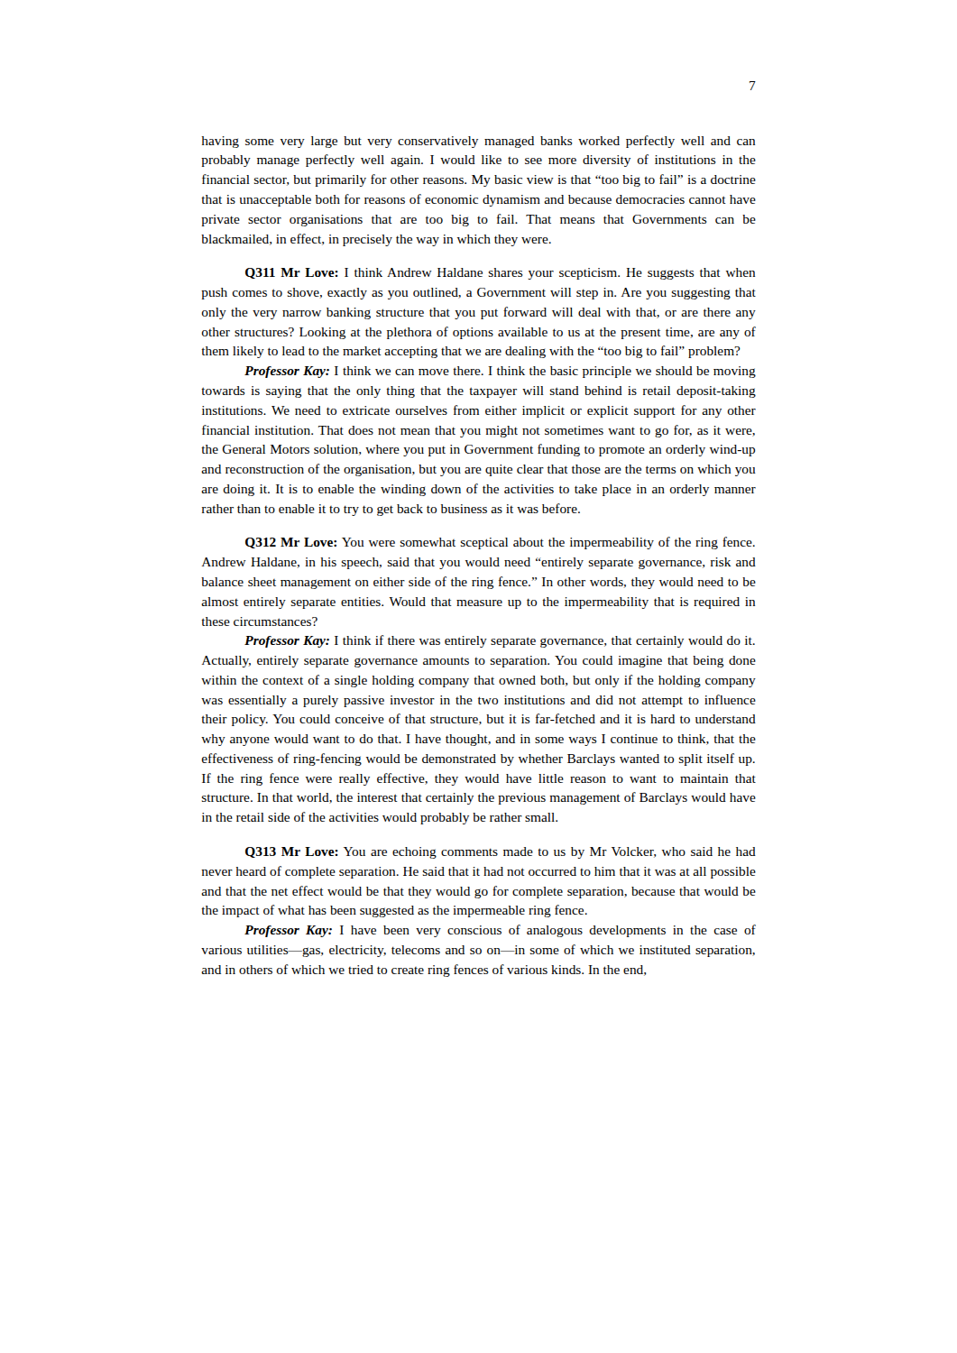7
having some very large but very conservatively managed banks worked perfectly well and can probably manage perfectly well again. I would like to see more diversity of institutions in the financial sector, but primarily for other reasons. My basic view is that “too big to fail” is a doctrine that is unacceptable both for reasons of economic dynamism and because democracies cannot have private sector organisations that are too big to fail. That means that Governments can be blackmailed, in effect, in precisely the way in which they were.
Q311 Mr Love: I think Andrew Haldane shares your scepticism. He suggests that when push comes to shove, exactly as you outlined, a Government will step in. Are you suggesting that only the very narrow banking structure that you put forward will deal with that, or are there any other structures? Looking at the plethora of options available to us at the present time, are any of them likely to lead to the market accepting that we are dealing with the “too big to fail” problem?
Professor Kay: I think we can move there. I think the basic principle we should be moving towards is saying that the only thing that the taxpayer will stand behind is retail deposit-taking institutions. We need to extricate ourselves from either implicit or explicit support for any other financial institution. That does not mean that you might not sometimes want to go for, as it were, the General Motors solution, where you put in Government funding to promote an orderly wind-up and reconstruction of the organisation, but you are quite clear that those are the terms on which you are doing it. It is to enable the winding down of the activities to take place in an orderly manner rather than to enable it to try to get back to business as it was before.
Q312 Mr Love: You were somewhat sceptical about the impermeability of the ring fence. Andrew Haldane, in his speech, said that you would need “entirely separate governance, risk and balance sheet management on either side of the ring fence.” In other words, they would need to be almost entirely separate entities. Would that measure up to the impermeability that is required in these circumstances?
Professor Kay: I think if there was entirely separate governance, that certainly would do it. Actually, entirely separate governance amounts to separation. You could imagine that being done within the context of a single holding company that owned both, but only if the holding company was essentially a purely passive investor in the two institutions and did not attempt to influence their policy. You could conceive of that structure, but it is far-fetched and it is hard to understand why anyone would want to do that. I have thought, and in some ways I continue to think, that the effectiveness of ring-fencing would be demonstrated by whether Barclays wanted to split itself up. If the ring fence were really effective, they would have little reason to want to maintain that structure. In that world, the interest that certainly the previous management of Barclays would have in the retail side of the activities would probably be rather small.
Q313 Mr Love: You are echoing comments made to us by Mr Volcker, who said he had never heard of complete separation. He said that it had not occurred to him that it was at all possible and that the net effect would be that they would go for complete separation, because that would be the impact of what has been suggested as the impermeable ring fence.
Professor Kay: I have been very conscious of analogous developments in the case of various utilities—gas, electricity, telecoms and so on—in some of which we instituted separation, and in others of which we tried to create ring fences of various kinds. In the end,